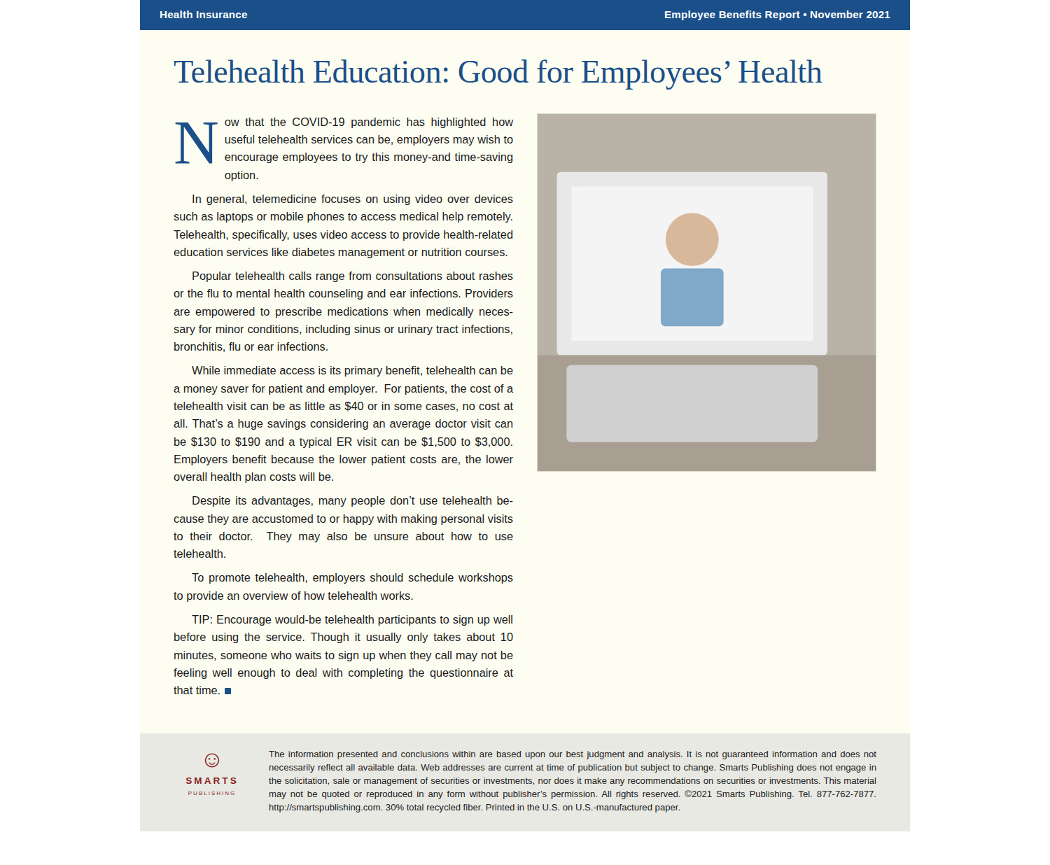Health Insurance
Employee Benefits Report • November 2021
Telehealth Education: Good for Employees’ Health
Now that the COVID-19 pandemic has highlighted how useful telehealth services can be, employers may wish to encourage employees to try this money-and time-saving option.
In general, telemedicine focuses on using video over devices such as laptops or mobile phones to access medical help remotely. Telehealth, specifically, uses video access to provide health-related education services like diabetes management or nutrition courses.
Popular telehealth calls range from consultations about rashes or the flu to mental health counseling and ear infections. Providers are empowered to prescribe medications when medically necessary for minor conditions, including sinus or urinary tract infections, bronchitis, flu or ear infections.
While immediate access is its primary benefit, telehealth can be a money saver for patient and employer. For patients, the cost of a telehealth visit can be as little as $40 or in some cases, no cost at all. That’s a huge savings considering an average doctor visit can be $130 to $190 and a typical ER visit can be $1,500 to $3,000. Employers benefit because the lower patient costs are, the lower overall health plan costs will be.
Despite its advantages, many people don’t use telehealth because they are accustomed to or happy with making personal visits to their doctor. They may also be unsure about how to use telehealth.
To promote telehealth, employers should schedule workshops to provide an overview of how telehealth works.
TIP: Encourage would-be telehealth participants to sign up well before using the service. Though it usually only takes about 10 minutes, someone who waits to sign up when they call may not be feeling well enough to deal with completing the questionnaire at that time.
☺
SMARTS
PUBLISHING
The information presented and conclusions within are based upon our best judgment and analysis. It is not guaranteed information and does not necessarily reflect all available data. Web addresses are current at time of publication but subject to change. Smarts Publishing does not engage in the solicitation, sale or management of securities or investments, nor does it make any recommendations on securities or investments. This material may not be quoted or reproduced in any form without publisher’s permission. All rights reserved. ©2021 Smarts Publishing. Tel. 877-762-7877. http://smartspublishing.com. 30% total recycled fiber. Printed in the U.S. on U.S.-manufactured paper.